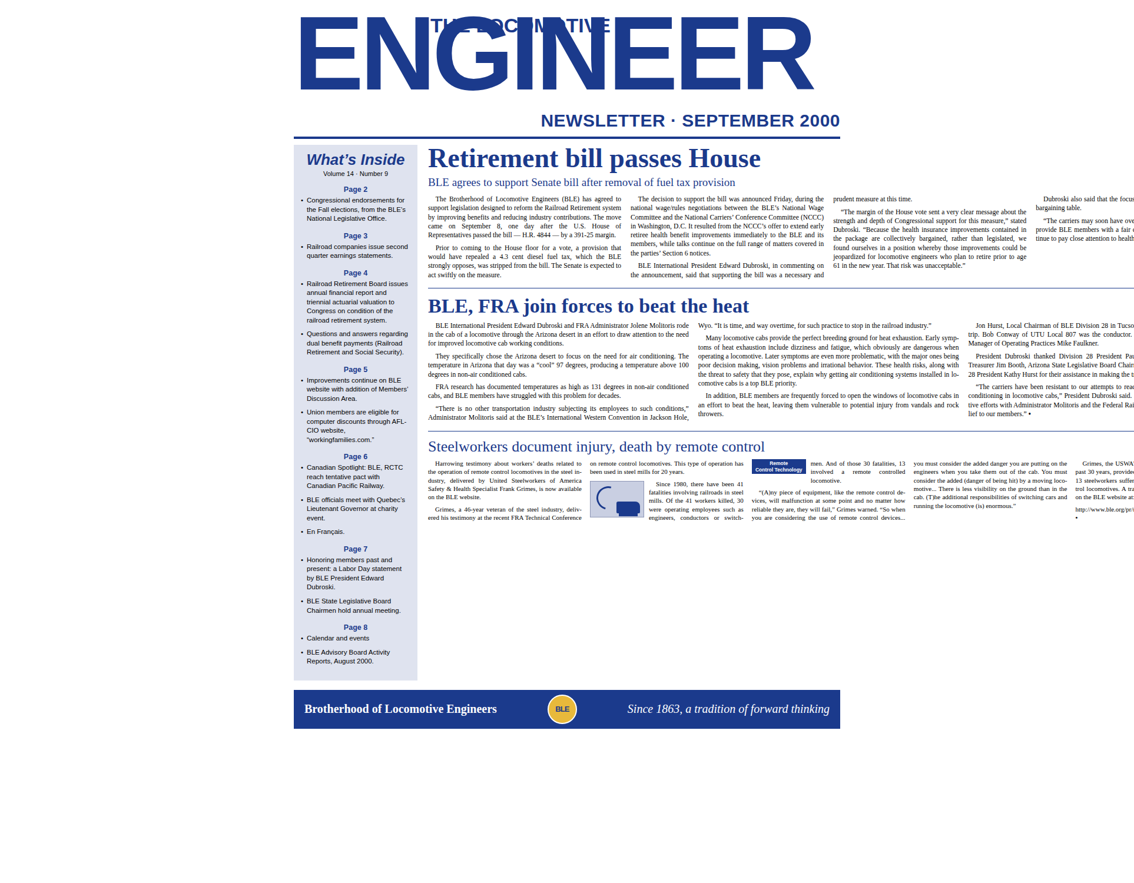THE LOCOMOTIVE
ENGINEER
NEWSLETTER · SEPTEMBER 2000
What’s Inside
Volume 14 · Number 9
Page 2
Congressional endorsements for the Fall elections, from the BLE’s National Legislative Office.
Page 3
Railroad companies issue second quarter earnings statements.
Page 4
Railroad Retirement Board issues annual financial report and triennial actuarial valuation to Congress on condition of the railroad retirement system.
Questions and answers regarding dual benefit payments (Railroad Retirement and Social Security).
Page 5
Improvements continue on BLE website with addition of Members’ Discussion Area.
Union members are eligible for computer discounts through AFL-CIO website, “workingfamilies.com.”
Page 6
Canadian Spotlight: BLE, RCTC reach tentative pact with Canadian Pacific Railway.
BLE officials meet with Quebec’s Lieutenant Governor at charity event.
En Français.
Page 7
Honoring members past and present: a Labor Day statement by BLE President Edward Dubroski.
BLE State Legislative Board Chairmen hold annual meeting.
Page 8
Calendar and events
BLE Advisory Board Activity Reports, August 2000.
Retirement bill passes House
BLE agrees to support Senate bill after removal of fuel tax provision
The Brotherhood of Locomotive Engineers (BLE) has agreed to support legislation designed to reform the Railroad Retirement system by improving benefits and reducing industry contributions. The move came on September 8, one day after the U.S. House of Representatives passed the bill — H.R. 4844 — by a 391-25 margin.
Prior to coming to the House floor for a vote, a provision that would have repealed a 4.3 cent diesel fuel tax, which the BLE strongly opposes, was stripped from the bill. The Senate is expected to act swiftly on the measure.
The decision to support the bill was announced Friday, during the national wage/rules negotiations between the BLE’s National Wage Committee and the National Carriers’ Conference Committee (NCCC) in Washington, D.C. It resulted from the NCCC’s offer to extend early retiree health benefit improvements immediately to the BLE and its members, while talks continue on the full range of matters covered in the parties’ Section 6 notices.
BLE International President Edward Dubroski, in commenting on the announcement, said that supporting the bill was a necessary and prudent measure at this time.
“The margin of the House vote sent a very clear message about the strength and depth of Congressional support for this measure,” stated Dubroski. “Because the health insurance improvements contained in the package are collectively bargained, rather than legislated, we found ourselves in a position whereby those improvements could be jeopardized for locomotive engineers who plan to retire prior to age 61 in the new year. That risk was unacceptable.”
Dubroski also said that the focus of the battle will now shift to the bargaining table.
“The carriers may soon have over 400 million fewer reasons not to provide BLE members with a fair contract, and we are going to continue to pay close attention to health benefits for early retirees.” •
BLE, FRA join forces to beat the heat
BLE International President Edward Dubroski and FRA Administrator Jolene Molitoris rode in the cab of a locomotive through the Arizona desert in an effort to draw attention to the need for improved locomotive cab working conditions.
They specifically chose the Arizona desert to focus on the need for air conditioning. The temperature in Arizona that day was a “cool” 97 degrees, producing a temperature above 100 degrees in non-air conditioned cabs.
FRA research has documented temperatures as high as 131 degrees in non-air conditioned cabs, and BLE members have struggled with this problem for decades.
“There is no other transportation industry subjecting its employees to such conditions,” Administrator Molitoris said at the BLE’s International Western Convention in Jackson Hole, Wyo. “It is time, and way overtime, for such practice to stop in the railroad industry.”
Many locomotive cabs provide the perfect breeding ground for heat exhaustion. Early symptoms of heat exhaustion include dizziness and fatigue, which obviously are dangerous when operating a locomotive. Later symptoms are even more problematic, with the major ones being poor decision making, vision problems and irrational behavior. These health risks, along with the threat to safety that they pose, explain why getting air conditioning systems installed in locomotive cabs is a top BLE priority.
In addition, BLE members are frequently forced to open the windows of locomotive cabs in an effort to beat the heat, leaving them vulnerable to potential injury from vandals and rock throwers.
Jon Hurst, Local Chairman of BLE Division 28 in Tucson was locomotive engineer for the trip. Bob Conway of UTU Local 807 was the conductor. Also in the cab was UP’s Senior Manager of Operating Practices Mike Faulkner.
President Dubroski thanked Division 28 President Paul Currier, Division 28 Secretary Treasurer Jim Booth, Arizona State Legislative Board Chairman Rob Svob, and GIA Auxiliary 28 President Kathy Hurst for their assistance in making the trip a success.
“The carriers have been resistant to our attempts to reach a consensus on the issue of air conditioning in locomotive cabs,” President Dubroski said. “It is our hope that these cooperative efforts with Administrator Molitoris and the Federal Railroad Administration will bring relief to our members.” •
Steelworkers document injury, death by remote control
Harrowing testimony about workers’ deaths related to the operation of remote control locomotives in the steel industry, delivered by United Steelworkers of America Safety & Health Specialist Frank Grimes, is now available on the BLE website.
Grimes, a 46-year veteran of the steel industry, delivered his testimony at the recent FRA Technical Conference on remote control locomotives. This type of operation has been used in steel mills for 20 years.
Remote
Control Technology
Since 1980, there have been 41 fatalities involving railroads in steel mills. Of the 41 workers killed, 30 were operating employees such as engineers, conductors or switchmen. And of those 30 fatalities, 13 involved a remote controlled locomotive.
“(A)ny piece of equipment, like the remote control devices, will malfunction at some point and no matter how reliable they are, they will fail,” Grimes warned. “So when you are considering the use of remote control devices... you must consider the added danger you are putting on the engineers when you take them out of the cab. You must consider the added (danger of being hit) by a moving locomotive... There is less visibility on the ground than in the cab. (T)he additional responsibilities of switching cars and running the locomotive (is) enormous.”
Grimes, the USWA’s Safety & Health Specialist for the past 30 years, provided details of the gruesome deaths that 13 steelworkers suffered while working with remote control locomotives. A transcript of his testimony is available on the BLE website at:
http://www.ble.org/pr/newsletter/0800newsletter/rctech.pdf •
Brotherhood of Locomotive Engineers
BLE
Since 1863, a tradition of forward thinking